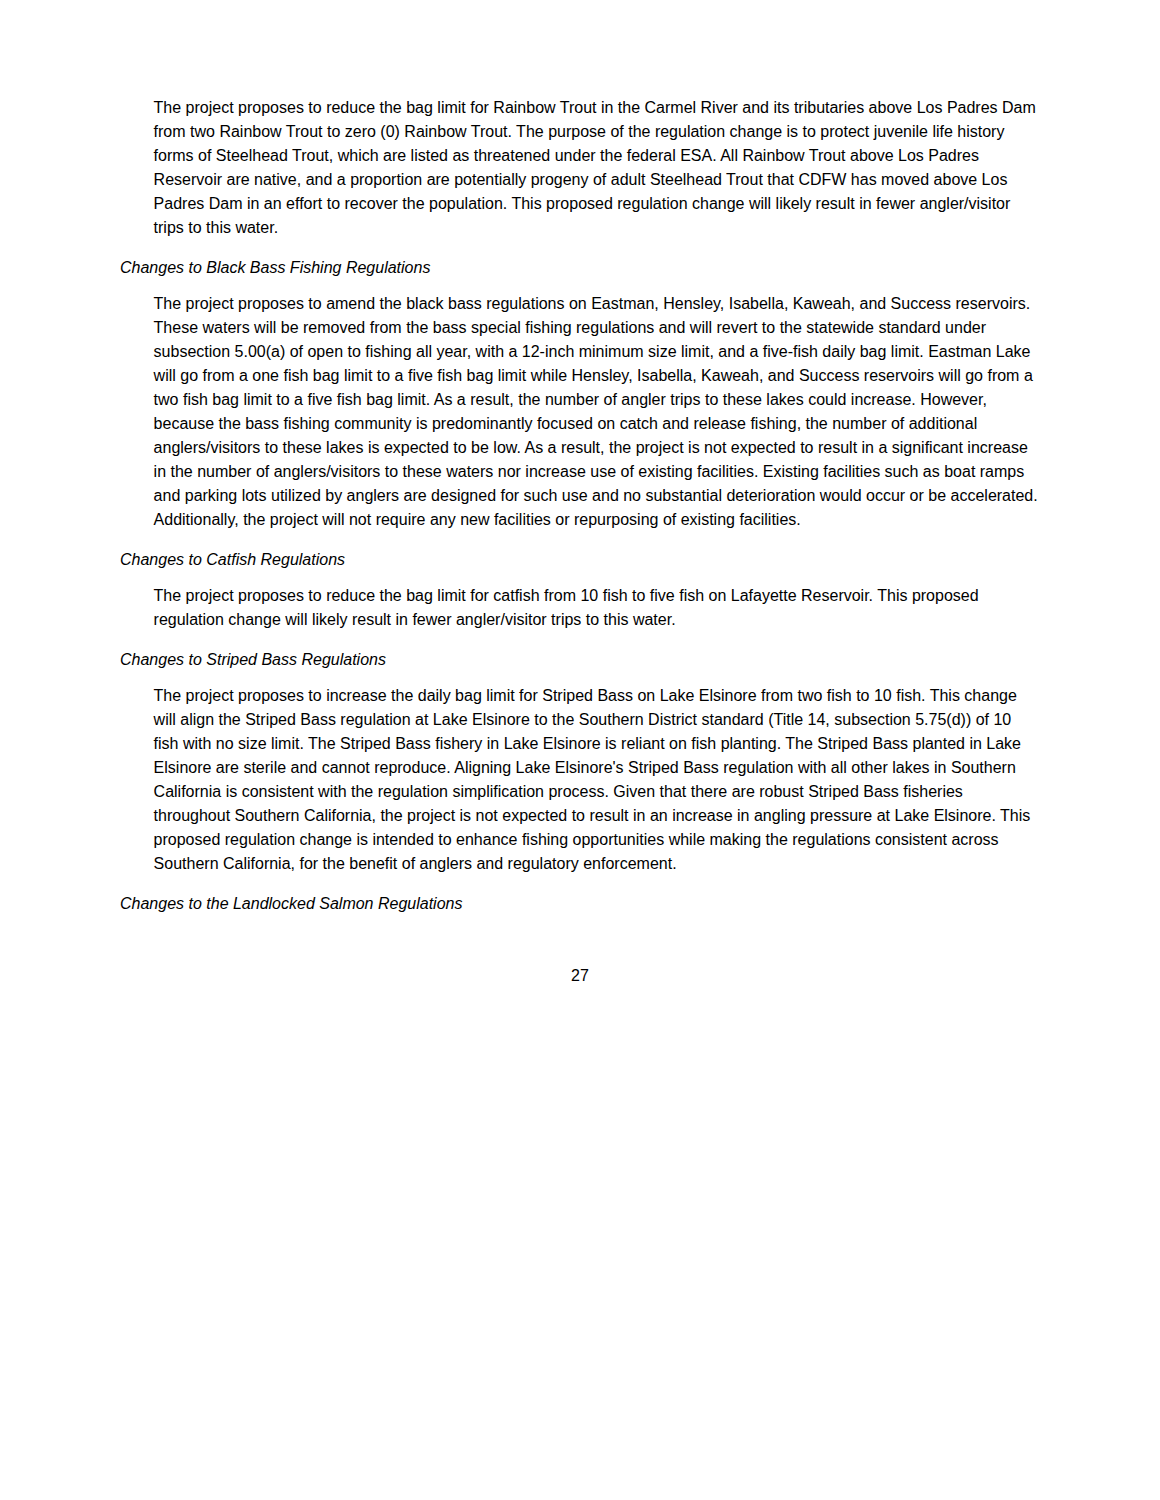The project proposes to reduce the bag limit for Rainbow Trout in the Carmel River and its tributaries above Los Padres Dam from two Rainbow Trout to zero (0) Rainbow Trout. The purpose of the regulation change is to protect juvenile life history forms of Steelhead Trout, which are listed as threatened under the federal ESA. All Rainbow Trout above Los Padres Reservoir are native, and a proportion are potentially progeny of adult Steelhead Trout that CDFW has moved above Los Padres Dam in an effort to recover the population. This proposed regulation change will likely result in fewer angler/visitor trips to this water.
Changes to Black Bass Fishing Regulations
The project proposes to amend the black bass regulations on Eastman, Hensley, Isabella, Kaweah, and Success reservoirs. These waters will be removed from the bass special fishing regulations and will revert to the statewide standard under subsection 5.00(a) of open to fishing all year, with a 12-inch minimum size limit, and a five-fish daily bag limit. Eastman Lake will go from a one fish bag limit to a five fish bag limit while Hensley, Isabella, Kaweah, and Success reservoirs will go from a two fish bag limit to a five fish bag limit. As a result, the number of angler trips to these lakes could increase. However, because the bass fishing community is predominantly focused on catch and release fishing, the number of additional anglers/visitors to these lakes is expected to be low. As a result, the project is not expected to result in a significant increase in the number of anglers/visitors to these waters nor increase use of existing facilities. Existing facilities such as boat ramps and parking lots utilized by anglers are designed for such use and no substantial deterioration would occur or be accelerated. Additionally, the project will not require any new facilities or repurposing of existing facilities.
Changes to Catfish Regulations
The project proposes to reduce the bag limit for catfish from 10 fish to five fish on Lafayette Reservoir. This proposed regulation change will likely result in fewer angler/visitor trips to this water.
Changes to Striped Bass Regulations
The project proposes to increase the daily bag limit for Striped Bass on Lake Elsinore from two fish to 10 fish. This change will align the Striped Bass regulation at Lake Elsinore to the Southern District standard (Title 14, subsection 5.75(d)) of 10 fish with no size limit. The Striped Bass fishery in Lake Elsinore is reliant on fish planting. The Striped Bass planted in Lake Elsinore are sterile and cannot reproduce. Aligning Lake Elsinore's Striped Bass regulation with all other lakes in Southern California is consistent with the regulation simplification process. Given that there are robust Striped Bass fisheries throughout Southern California, the project is not expected to result in an increase in angling pressure at Lake Elsinore. This proposed regulation change is intended to enhance fishing opportunities while making the regulations consistent across Southern California, for the benefit of anglers and regulatory enforcement.
Changes to the Landlocked Salmon Regulations
27